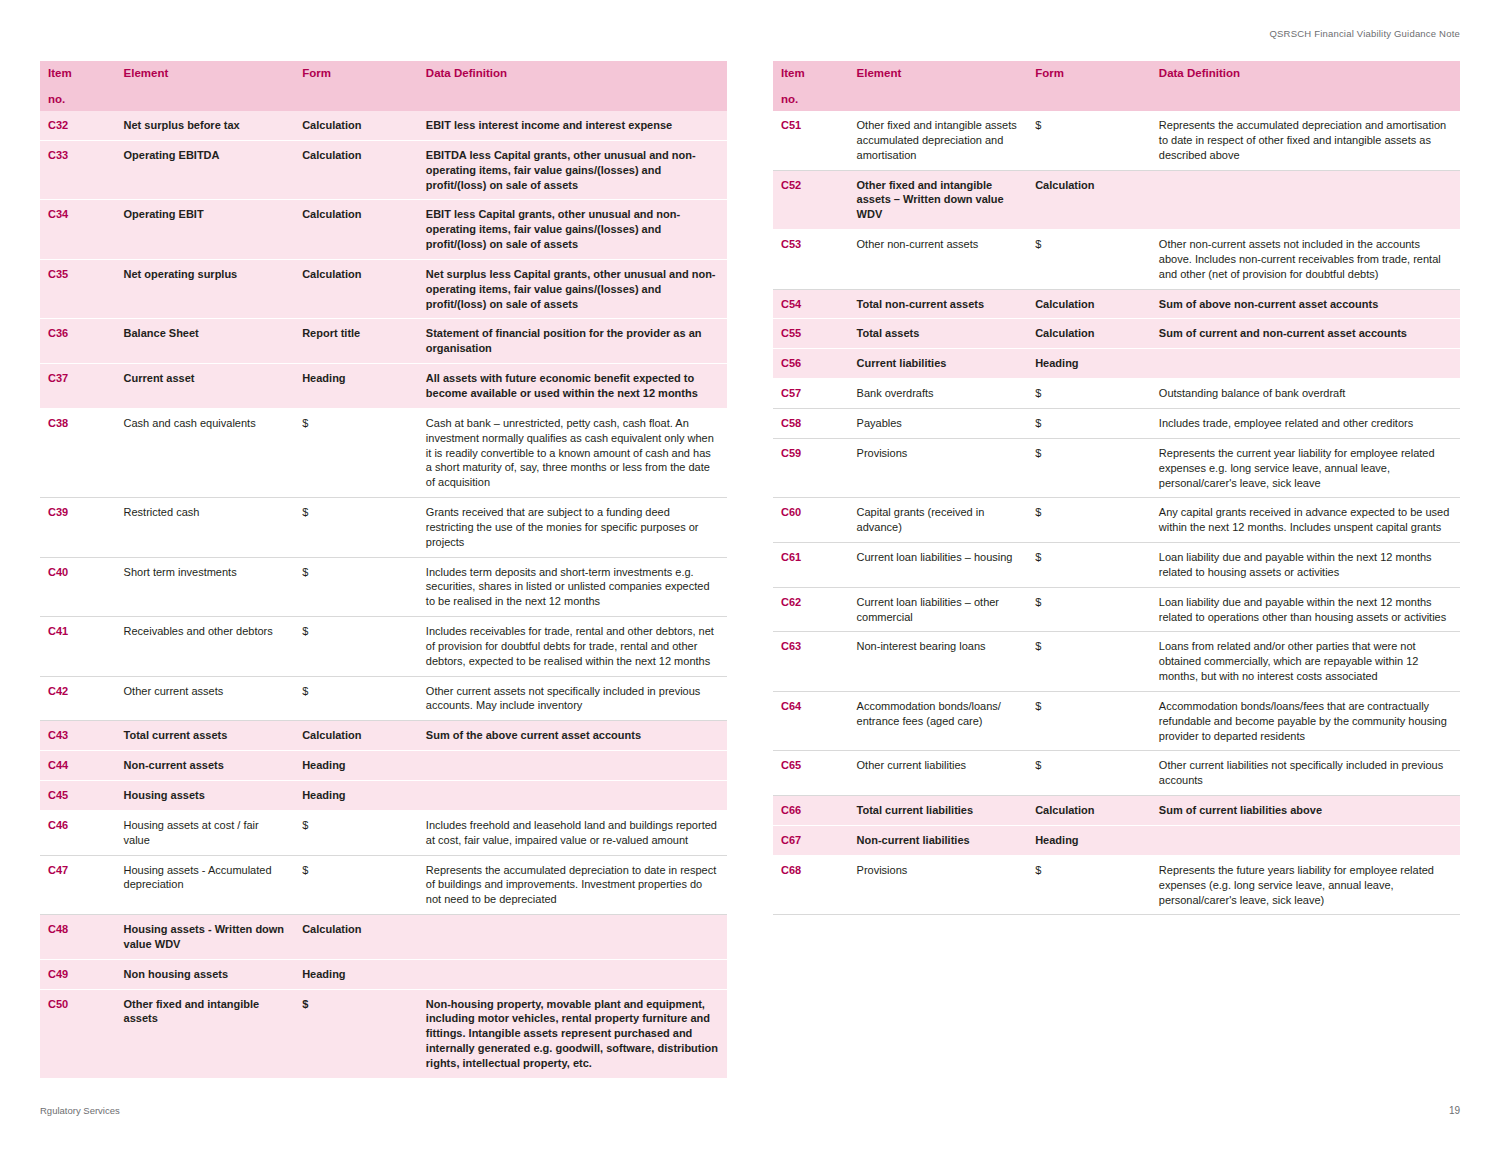QSRSCH Financial Viability Guidance Note
| Item | Element | Form | Data Definition |
| --- | --- | --- | --- |
| no. | | | |
| C32 | Net surplus before tax | Calculation | EBIT less interest income and interest expense |
| C33 | Operating EBITDA | Calculation | EBITDA less Capital grants, other unusual and non-operating items, fair value gains/(losses) and profit/(loss) on sale of assets |
| C34 | Operating EBIT | Calculation | EBIT less Capital grants, other unusual and non-operating items, fair value gains/(losses) and profit/(loss) on sale of assets |
| C35 | Net operating surplus | Calculation | Net surplus less Capital grants, other unusual and non-operating items, fair value gains/(losses) and profit/(loss) on sale of assets |
| C36 | Balance Sheet | Report title | Statement of financial position for the provider as an organisation |
| C37 | Current asset | Heading | All assets with future economic benefit expected to become available or used within the next 12 months |
| C38 | Cash and cash equivalents | $ | Cash at bank – unrestricted, petty cash, cash float. An investment normally qualifies as cash equivalent only when it is readily convertible to a known amount of cash and has a short maturity of, say, three months or less from the date of acquisition |
| C39 | Restricted cash | $ | Grants received that are subject to a funding deed restricting the use of the monies for specific purposes or projects |
| C40 | Short term investments | $ | Includes term deposits and short-term investments e.g. securities, shares in listed or unlisted companies expected to be realised in the next 12 months |
| C41 | Receivables and other debtors | $ | Includes receivables for trade, rental and other debtors, net of provision for doubtful debts for trade, rental and other debtors, expected to be realised within the next 12 months |
| C42 | Other current assets | $ | Other current assets not specifically included in previous accounts. May include inventory |
| C43 | Total current assets | Calculation | Sum of the above current asset accounts |
| C44 | Non-current assets | Heading | |
| C45 | Housing assets | Heading | |
| C46 | Housing assets at cost / fair value | $ | Includes freehold and leasehold land and buildings reported at cost, fair value, impaired value or re-valued amount |
| C47 | Housing assets - Accumulated depreciation | $ | Represents the accumulated depreciation to date in respect of buildings and improvements. Investment properties do not need to be depreciated |
| C48 | Housing assets - Written down value WDV | Calculation | |
| C49 | Non housing assets | Heading | |
| C50 | Other fixed and intangible assets | $ | Non-housing property, movable plant and equipment, including motor vehicles, rental property furniture and fittings. Intangible assets represent purchased and internally generated e.g. goodwill, software, distribution rights, intellectual property, etc. |
| Item | Element | Form | Data Definition |
| --- | --- | --- | --- |
| no. | | | |
| C51 | Other fixed and intangible assets accumulated depreciation and amortisation | $ | Represents the accumulated depreciation and amortisation to date in respect of other fixed and intangible assets as described above |
| C52 | Other fixed and intangible assets – Written down value WDV | Calculation | |
| C53 | Other non-current assets | $ | Other non-current assets not included in the accounts above. Includes non-current receivables from trade, rental and other (net of provision for doubtful debts) |
| C54 | Total non-current assets | Calculation | Sum of above non-current asset accounts |
| C55 | Total assets | Calculation | Sum of current and non-current asset accounts |
| C56 | Current liabilities | Heading | |
| C57 | Bank overdrafts | $ | Outstanding balance of bank overdraft |
| C58 | Payables | $ | Includes trade, employee related and other creditors |
| C59 | Provisions | $ | Represents the current year liability for employee related expenses e.g. long service leave, annual leave, personal/carer's leave, sick leave |
| C60 | Capital grants (received in advance) | $ | Any capital grants received in advance expected to be used within the next 12 months. Includes unspent capital grants |
| C61 | Current loan liabilities – housing | $ | Loan liability due and payable within the next 12 months related to housing assets or activities |
| C62 | Current loan liabilities – other commercial | $ | Loan liability due and payable within the next 12 months related to operations other than housing assets or activities |
| C63 | Non-interest bearing loans | $ | Loans from related and/or other parties that were not obtained commercially, which are repayable within 12 months, but with no interest costs associated |
| C64 | Accommodation bonds/loans/ entrance fees (aged care) | $ | Accommodation bonds/loans/fees that are contractually refundable and become payable by the community housing provider to departed residents |
| C65 | Other current liabilities | $ | Other current liabilities not specifically included in previous accounts |
| C66 | Total current liabilities | Calculation | Sum of current liabilities above |
| C67 | Non-current liabilities | Heading | |
| C68 | Provisions | $ | Represents the future years liability for employee related expenses (e.g. long service leave, annual leave, personal/carer's leave, sick leave) |
Rgulatory Services
19